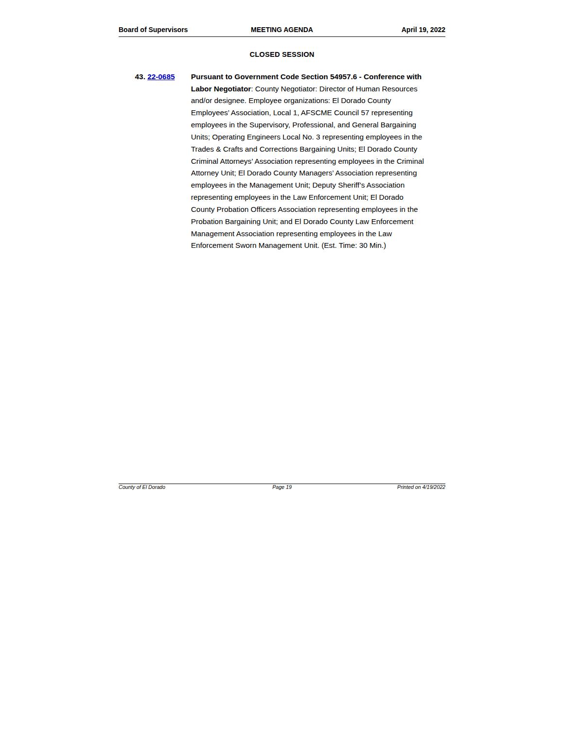Board of Supervisors
MEETING AGENDA
April 19, 2022
CLOSED SESSION
43. 22-0685
Pursuant to Government Code Section 54957.6 - Conference with Labor Negotiator: County Negotiator: Director of Human Resources and/or designee. Employee organizations: El Dorado County Employees’ Association, Local 1, AFSCME Council 57 representing employees in the Supervisory, Professional, and General Bargaining Units; Operating Engineers Local No. 3 representing employees in the Trades & Crafts and Corrections Bargaining Units; El Dorado County Criminal Attorneys’ Association representing employees in the Criminal Attorney Unit; El Dorado County Managers’ Association representing employees in the Management Unit; Deputy Sheriff’s Association representing employees in the Law Enforcement Unit; El Dorado County Probation Officers Association representing employees in the Probation Bargaining Unit; and El Dorado County Law Enforcement Management Association representing employees in the Law Enforcement Sworn Management Unit. (Est. Time: 30 Min.)
County of El Dorado
Page 19
Printed on 4/19/2022